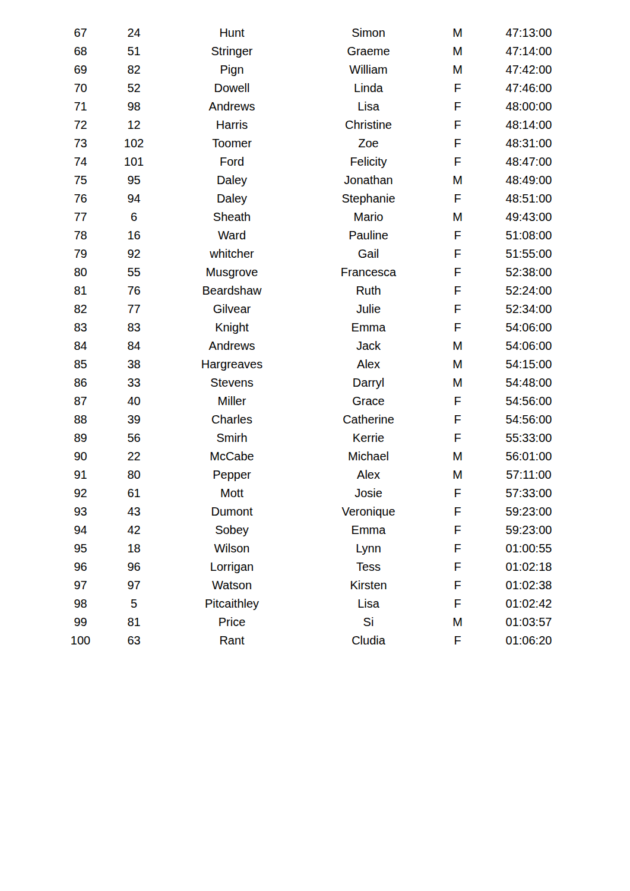| 67 | 24 | Hunt | Simon | M | 47:13:00 |
| 68 | 51 | Stringer | Graeme | M | 47:14:00 |
| 69 | 82 | Pign | William | M | 47:42:00 |
| 70 | 52 | Dowell | Linda | F | 47:46:00 |
| 71 | 98 | Andrews | Lisa | F | 48:00:00 |
| 72 | 12 | Harris | Christine | F | 48:14:00 |
| 73 | 102 | Toomer | Zoe | F | 48:31:00 |
| 74 | 101 | Ford | Felicity | F | 48:47:00 |
| 75 | 95 | Daley | Jonathan | M | 48:49:00 |
| 76 | 94 | Daley | Stephanie | F | 48:51:00 |
| 77 | 6 | Sheath | Mario | M | 49:43:00 |
| 78 | 16 | Ward | Pauline | F | 51:08:00 |
| 79 | 92 | whitcher | Gail | F | 51:55:00 |
| 80 | 55 | Musgrove | Francesca | F | 52:38:00 |
| 81 | 76 | Beardshaw | Ruth | F | 52:24:00 |
| 82 | 77 | Gilvear | Julie | F | 52:34:00 |
| 83 | 83 | Knight | Emma | F | 54:06:00 |
| 84 | 84 | Andrews | Jack | M | 54:06:00 |
| 85 | 38 | Hargreaves | Alex | M | 54:15:00 |
| 86 | 33 | Stevens | Darryl | M | 54:48:00 |
| 87 | 40 | Miller | Grace | F | 54:56:00 |
| 88 | 39 | Charles | Catherine | F | 54:56:00 |
| 89 | 56 | Smirh | Kerrie | F | 55:33:00 |
| 90 | 22 | McCabe | Michael | M | 56:01:00 |
| 91 | 80 | Pepper | Alex | M | 57:11:00 |
| 92 | 61 | Mott | Josie | F | 57:33:00 |
| 93 | 43 | Dumont | Veronique | F | 59:23:00 |
| 94 | 42 | Sobey | Emma | F | 59:23:00 |
| 95 | 18 | Wilson | Lynn | F | 01:00:55 |
| 96 | 96 | Lorrigan | Tess | F | 01:02:18 |
| 97 | 97 | Watson | Kirsten | F | 01:02:38 |
| 98 | 5 | Pitcaithley | Lisa | F | 01:02:42 |
| 99 | 81 | Price | Si | M | 01:03:57 |
| 100 | 63 | Rant | Cludia | F | 01:06:20 |